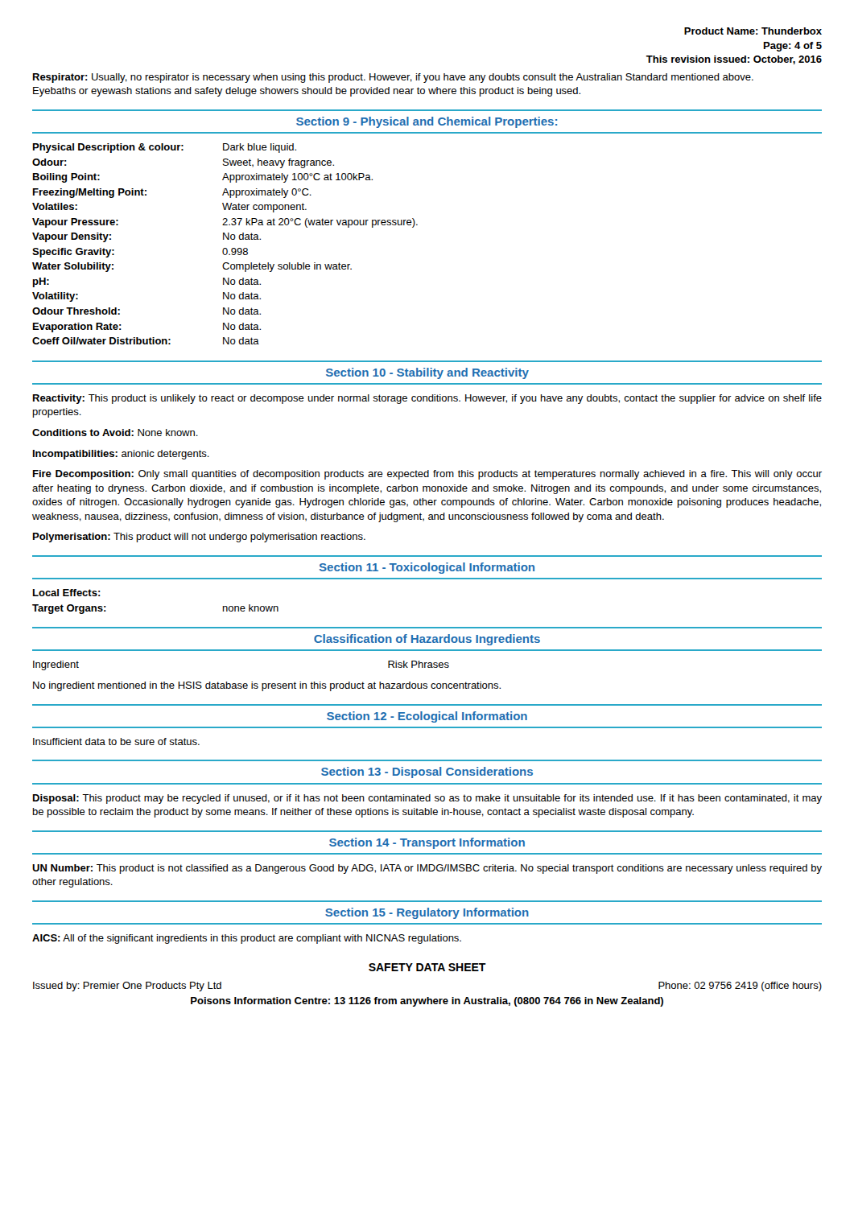Product Name: Thunderbox
Page: 4 of 5
This revision issued: October, 2016
Respirator: Usually, no respirator is necessary when using this product. However, if you have any doubts consult the Australian Standard mentioned above.
Eyebaths or eyewash stations and safety deluge showers should be provided near to where this product is being used.
Section 9 - Physical and Chemical Properties:
| Physical Description & colour: | Dark blue liquid. |
| Odour: | Sweet, heavy fragrance. |
| Boiling Point: | Approximately 100°C at 100kPa. |
| Freezing/Melting Point: | Approximately 0°C. |
| Volatiles: | Water component. |
| Vapour Pressure: | 2.37 kPa at 20°C (water vapour pressure). |
| Vapour Density: | No data. |
| Specific Gravity: | 0.998 |
| Water Solubility: | Completely soluble in water. |
| pH: | No data. |
| Volatility: | No data. |
| Odour Threshold: | No data. |
| Evaporation Rate: | No data. |
| Coeff Oil/water Distribution: | No data |
Section 10 - Stability and Reactivity
Reactivity: This product is unlikely to react or decompose under normal storage conditions. However, if you have any doubts, contact the supplier for advice on shelf life properties.
Conditions to Avoid: None known.
Incompatibilities: anionic detergents.
Fire Decomposition: Only small quantities of decomposition products are expected from this products at temperatures normally achieved in a fire. This will only occur after heating to dryness. Carbon dioxide, and if combustion is incomplete, carbon monoxide and smoke. Nitrogen and its compounds, and under some circumstances, oxides of nitrogen. Occasionally hydrogen cyanide gas. Hydrogen chloride gas, other compounds of chlorine. Water. Carbon monoxide poisoning produces headache, weakness, nausea, dizziness, confusion, dimness of vision, disturbance of judgment, and unconsciousness followed by coma and death.
Polymerisation: This product will not undergo polymerisation reactions.
Section 11 - Toxicological Information
| Local Effects: | |
| Target Organs: | none known |
Classification of Hazardous Ingredients
| Ingredient | Risk Phrases |
No ingredient mentioned in the HSIS database is present in this product at hazardous concentrations.
Section 12 - Ecological Information
Insufficient data to be sure of status.
Section 13 - Disposal Considerations
Disposal: This product may be recycled if unused, or if it has not been contaminated so as to make it unsuitable for its intended use. If it has been contaminated, it may be possible to reclaim the product by some means. If neither of these options is suitable in-house, contact a specialist waste disposal company.
Section 14 - Transport Information
UN Number: This product is not classified as a Dangerous Good by ADG, IATA or IMDG/IMSBC criteria. No special transport conditions are necessary unless required by other regulations.
Section 15 - Regulatory Information
AICS: All of the significant ingredients in this product are compliant with NICNAS regulations.
SAFETY DATA SHEET
Issued by: Premier One Products Pty Ltd Phone: 02 9756 2419 (office hours)
Poisons Information Centre: 13 1126 from anywhere in Australia, (0800 764 766 in New Zealand)